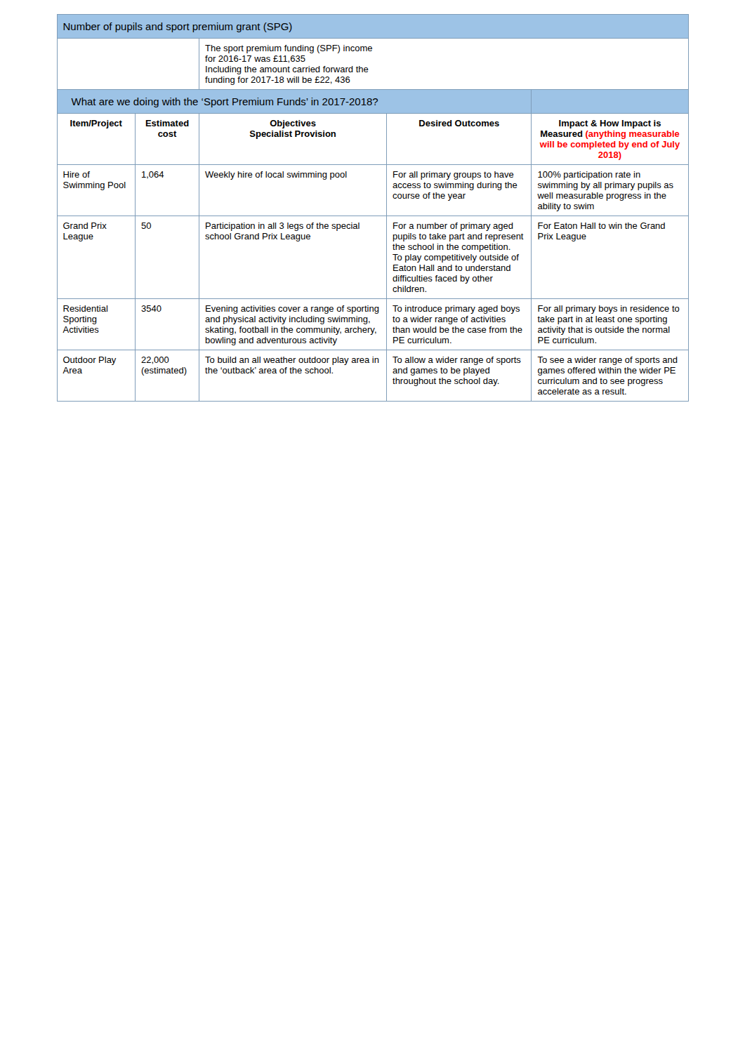| Number of pupils and sport premium grant (SPG) |
| | The sport premium funding (SPF) income for 2016-17 was £11,635 Including the amount carried forward the funding for 2017-18 will be £22, 436 |
| What are we doing with the ‘Sport Premium Funds’ in 2017-2018? | |
| Item/Project | Estimated cost | Objectives Specialist Provision | Desired Outcomes | Impact & How Impact is Measured (anything measurable will be completed by end of July 2018) |
| Hire of Swimming Pool | 1,064 | Weekly hire of local swimming pool | For all primary groups to have access to swimming during the course of the year | 100% participation rate in swimming by all primary pupils as well measurable progress in the ability to swim |
| Grand Prix League | 50 | Participation in all 3 legs of the special school Grand Prix League | For a number of primary aged pupils to take part and represent the school in the competition. To play competitively outside of Eaton Hall and to understand difficulties faced by other children. | For Eaton Hall to win the Grand Prix League |
| Residential Sporting Activities | 3540 | Evening activities cover a range of sporting and physical activity including swimming, skating, football in the community, archery, bowling and adventurous activity | To introduce primary aged boys to a wider range of activities than would be the case from the PE curriculum. | For all primary boys in residence to take part in at least one sporting activity that is outside the normal PE curriculum. |
| Outdoor Play Area | 22,000 (estimated) | To build an all weather outdoor play area in the ‘outback’ area of the school. | To allow a wider range of sports and games to be played throughout the school day. | To see a wider range of sports and games offered within the wider PE curriculum and to see progress accelerate as a result. |